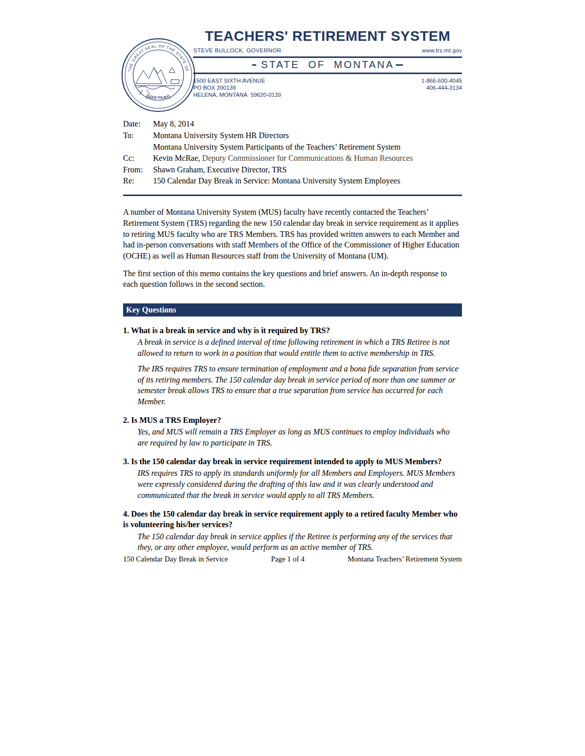THE GREAT SEAL OF THE STATE OF MONTANA OROY PLATA
TEACHERS' RETIREMENT SYSTEM
STEVE BULLOCK, GOVERNOR www.trs.mt.gov
STATE OF MONTANA
1500 EAST SIXTH AVENUE
PO BOX 200139
HELENA, MONTANA 59620-0139
1-866-600-4045
406-444-3134
| Date: | May 8, 2014 |
| To: | Montana University System HR Directors |
| | Montana University System Participants of the Teachers’ Retirement System |
| Cc: | Kevin McRae, Deputy Commissioner for Communications & Human Resources |
| From: | Shawn Graham, Executive Director, TRS |
| Re: | 150 Calendar Day Break in Service: Montana University System Employees |
A number of Montana University System (MUS) faculty have recently contacted the Teachers’ Retirement System (TRS) regarding the new 150 calendar day break in service requirement as it applies to retiring MUS faculty who are TRS Members. TRS has provided written answers to each Member and had in-person conversations with staff Members of the Office of the Commissioner of Higher Education (OCHE) as well as Human Resources staff from the University of Montana (UM).
The first section of this memo contains the key questions and brief answers. An in-depth response to each question follows in the second section.
Key Questions
1. What is a break in service and why is it required by TRS?
A break in service is a defined interval of time following retirement in which a TRS Retiree is not allowed to return to work in a position that would entitle them to active membership in TRS.
The IRS requires TRS to ensure termination of employment and a bona fide separation from service of its retiring members. The 150 calendar day break in service period of more than one summer or semester break allows TRS to ensure that a true separation from service has occurred for each Member.
2. Is MUS a TRS Employer?
Yes, and MUS will remain a TRS Employer as long as MUS continues to employ individuals who are required by law to participate in TRS.
3. Is the 150 calendar day break in service requirement intended to apply to MUS Members?
IRS requires TRS to apply its standards uniformly for all Members and Employers. MUS Members were expressly considered during the drafting of this law and it was clearly understood and communicated that the break in service would apply to all TRS Members.
4. Does the 150 calendar day break in service requirement apply to a retired faculty Member who is volunteering his/her services?
The 150 calendar day break in service applies if the Retiree is performing any of the services that they, or any other employee, would perform as an active member of TRS.
150 Calendar Day Break in Service
Page 1 of 4
Montana Teachers’ Retirement System